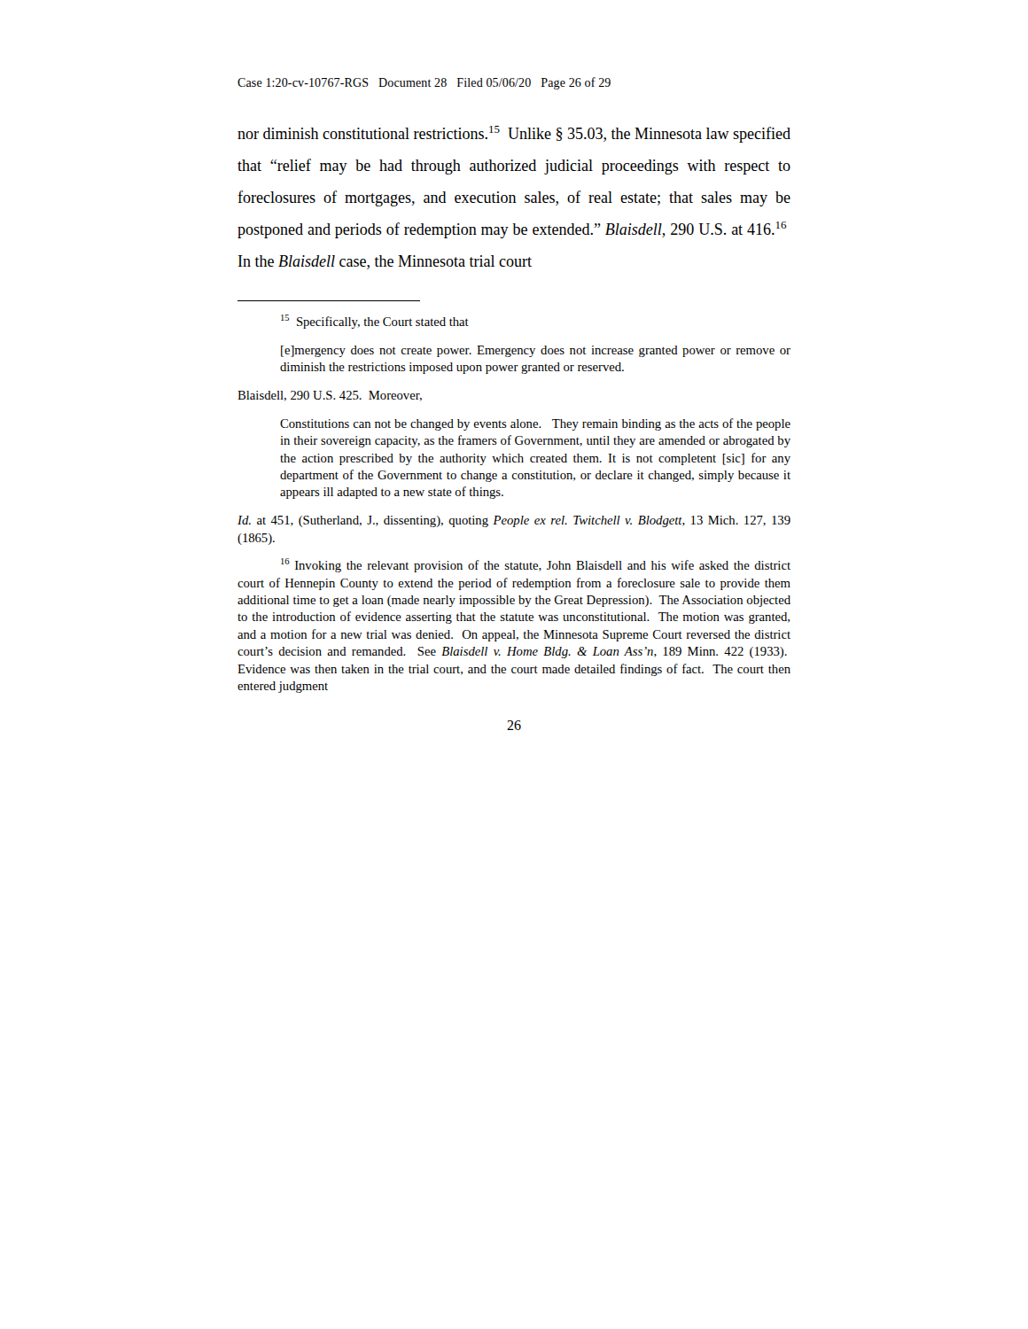Case 1:20-cv-10767-RGS Document 28 Filed 05/06/20 Page 26 of 29
nor diminish constitutional restrictions.15 Unlike § 35.03, the Minnesota law specified that “relief may be had through authorized judicial proceedings with respect to foreclosures of mortgages, and execution sales, of real estate; that sales may be postponed and periods of redemption may be extended.” Blaisdell, 290 U.S. at 416.16 In the Blaisdell case, the Minnesota trial court
15 Specifically, the Court stated that
[e]mergency does not create power. Emergency does not increase granted power or remove or diminish the restrictions imposed upon power granted or reserved.
Blaisdell, 290 U.S. 425. Moreover,
Constitutions can not be changed by events alone. They remain binding as the acts of the people in their sovereign capacity, as the framers of Government, until they are amended or abrogated by the action prescribed by the authority which created them. It is not completent [sic] for any department of the Government to change a constitution, or declare it changed, simply because it appears ill adapted to a new state of things.
Id. at 451, (Sutherland, J., dissenting), quoting People ex rel. Twitchell v. Blodgett, 13 Mich. 127, 139 (1865).
16 Invoking the relevant provision of the statute, John Blaisdell and his wife asked the district court of Hennepin County to extend the period of redemption from a foreclosure sale to provide them additional time to get a loan (made nearly impossible by the Great Depression). The Association objected to the introduction of evidence asserting that the statute was unconstitutional. The motion was granted, and a motion for a new trial was denied. On appeal, the Minnesota Supreme Court reversed the district court’s decision and remanded. See Blaisdell v. Home Bldg. & Loan Ass’n, 189 Minn. 422 (1933). Evidence was then taken in the trial court, and the court made detailed findings of fact. The court then entered judgment
26